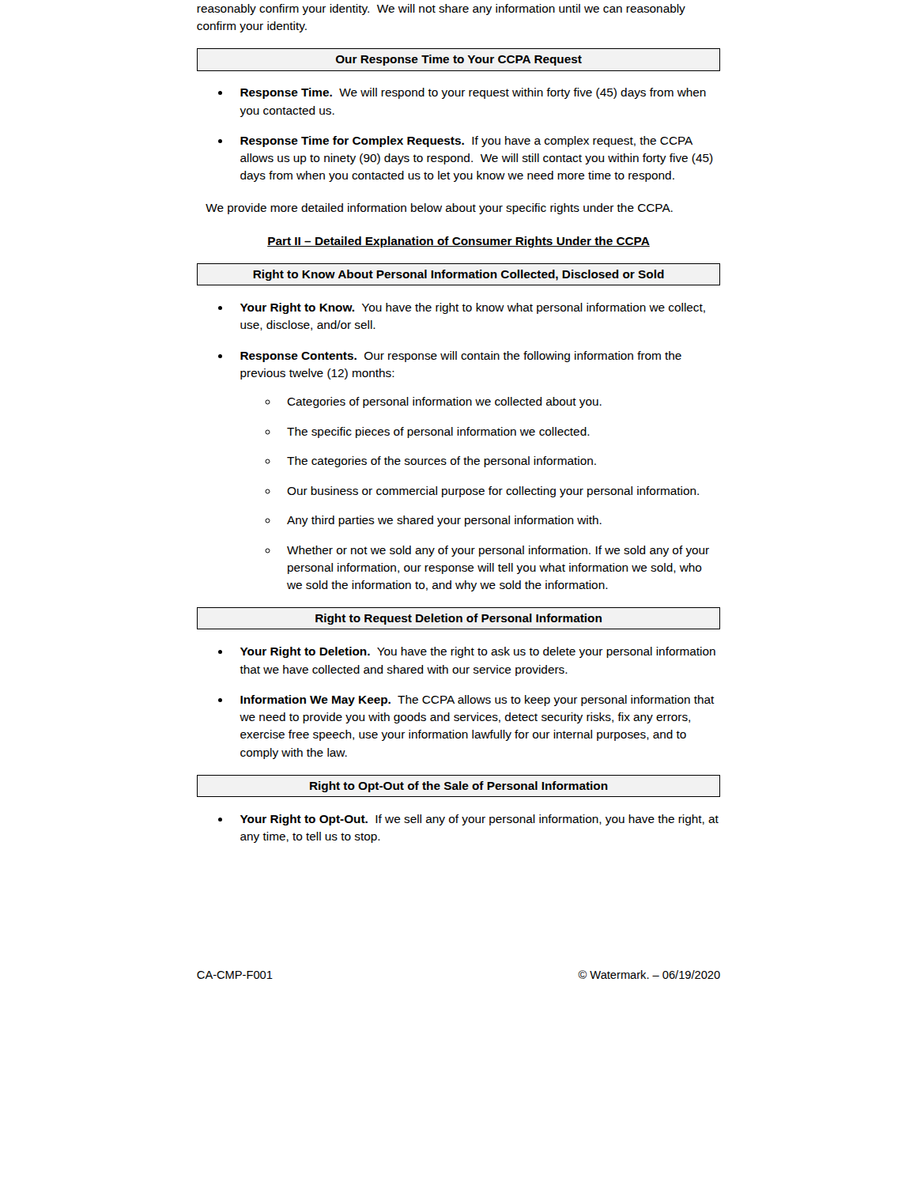reasonably confirm your identity. We will not share any information until we can reasonably confirm your identity.
Our Response Time to Your CCPA Request
Response Time. We will respond to your request within forty five (45) days from when you contacted us.
Response Time for Complex Requests. If you have a complex request, the CCPA allows us up to ninety (90) days to respond. We will still contact you within forty five (45) days from when you contacted us to let you know we need more time to respond.
We provide more detailed information below about your specific rights under the CCPA.
Part II – Detailed Explanation of Consumer Rights Under the CCPA
Right to Know About Personal Information Collected, Disclosed or Sold
Your Right to Know. You have the right to know what personal information we collect, use, disclose, and/or sell.
Response Contents. Our response will contain the following information from the previous twelve (12) months:
Categories of personal information we collected about you.
The specific pieces of personal information we collected.
The categories of the sources of the personal information.
Our business or commercial purpose for collecting your personal information.
Any third parties we shared your personal information with.
Whether or not we sold any of your personal information. If we sold any of your personal information, our response will tell you what information we sold, who we sold the information to, and why we sold the information.
Right to Request Deletion of Personal Information
Your Right to Deletion. You have the right to ask us to delete your personal information that we have collected and shared with our service providers.
Information We May Keep. The CCPA allows us to keep your personal information that we need to provide you with goods and services, detect security risks, fix any errors, exercise free speech, use your information lawfully for our internal purposes, and to comply with the law.
Right to Opt-Out of the Sale of Personal Information
Your Right to Opt-Out. If we sell any of your personal information, you have the right, at any time, to tell us to stop.
CA-CMP-F001
© Watermark. – 06/19/2020